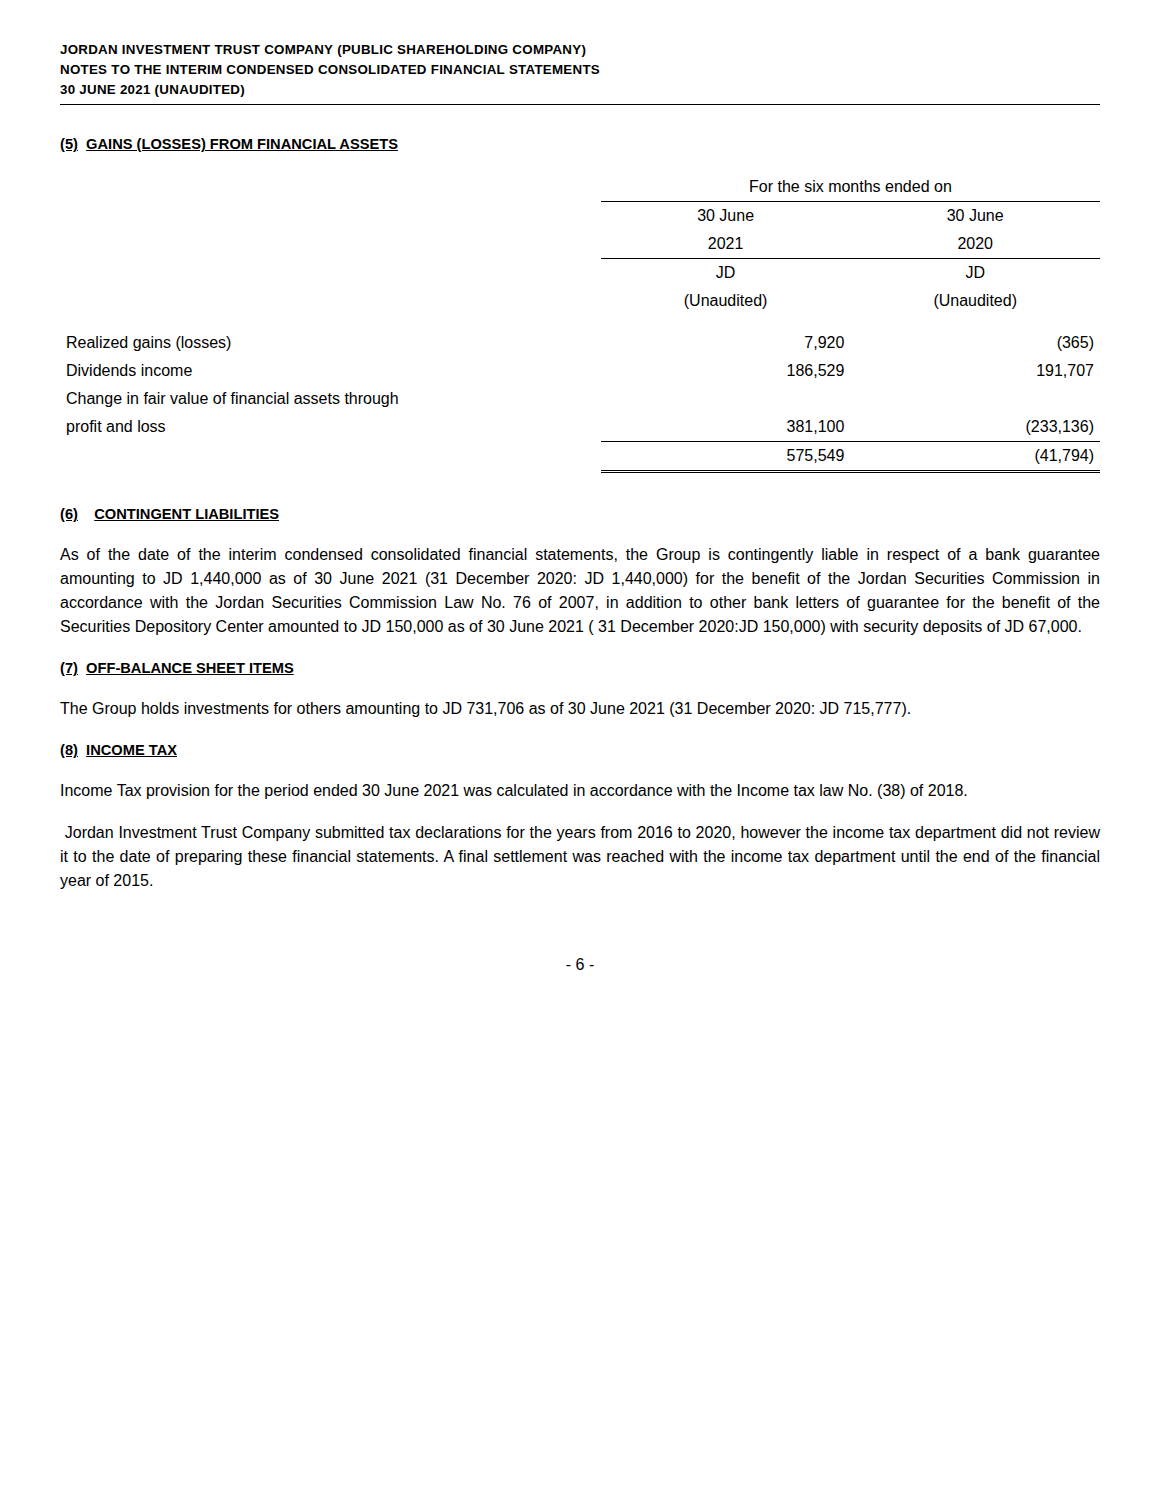JORDAN INVESTMENT TRUST COMPANY (PUBLIC SHAREHOLDING COMPANY)
NOTES TO THE INTERIM CONDENSED CONSOLIDATED FINANCIAL STATEMENTS
30 JUNE 2021 (UNAUDITED)
(5) Gains (losses) from financial assets
| | For the six months ended on |
| | 30 June | 30 June |
| | 2021 | 2020 |
| | JD | JD |
| | (Unaudited) | (Unaudited) |
| Realized gains (losses) | 7,920 | (365) |
| Dividends income | 186,529 | 191,707 |
| Change in fair value of financial assets through | | |
| profit and loss | 381,100 | (233,136) |
| | 575,549 | (41,794) |
(6) Contingent liabilities
As of the date of the interim condensed consolidated financial statements, the Group is contingently liable in respect of a bank guarantee amounting to JD 1,440,000 as of 30 June 2021 (31 December 2020: JD 1,440,000) for the benefit of the Jordan Securities Commission in accordance with the Jordan Securities Commission Law No. 76 of 2007, in addition to other bank letters of guarantee for the benefit of the Securities Depository Center amounted to JD 150,000 as of 30 June 2021 ( 31 December 2020:JD 150,000) with security deposits of JD 67,000.
(7) Off-Balance Sheet Items
The Group holds investments for others amounting to JD 731,706 as of 30 June 2021 (31 December 2020: JD 715,777).
(8) Income Tax
Income Tax provision for the period ended 30 June 2021 was calculated in accordance with the Income tax law No. (38) of 2018.
Jordan Investment Trust Company submitted tax declarations for the years from 2016 to 2020, however the income tax department did not review it to the date of preparing these financial statements. A final settlement was reached with the income tax department until the end of the financial year of 2015.
- 6 -